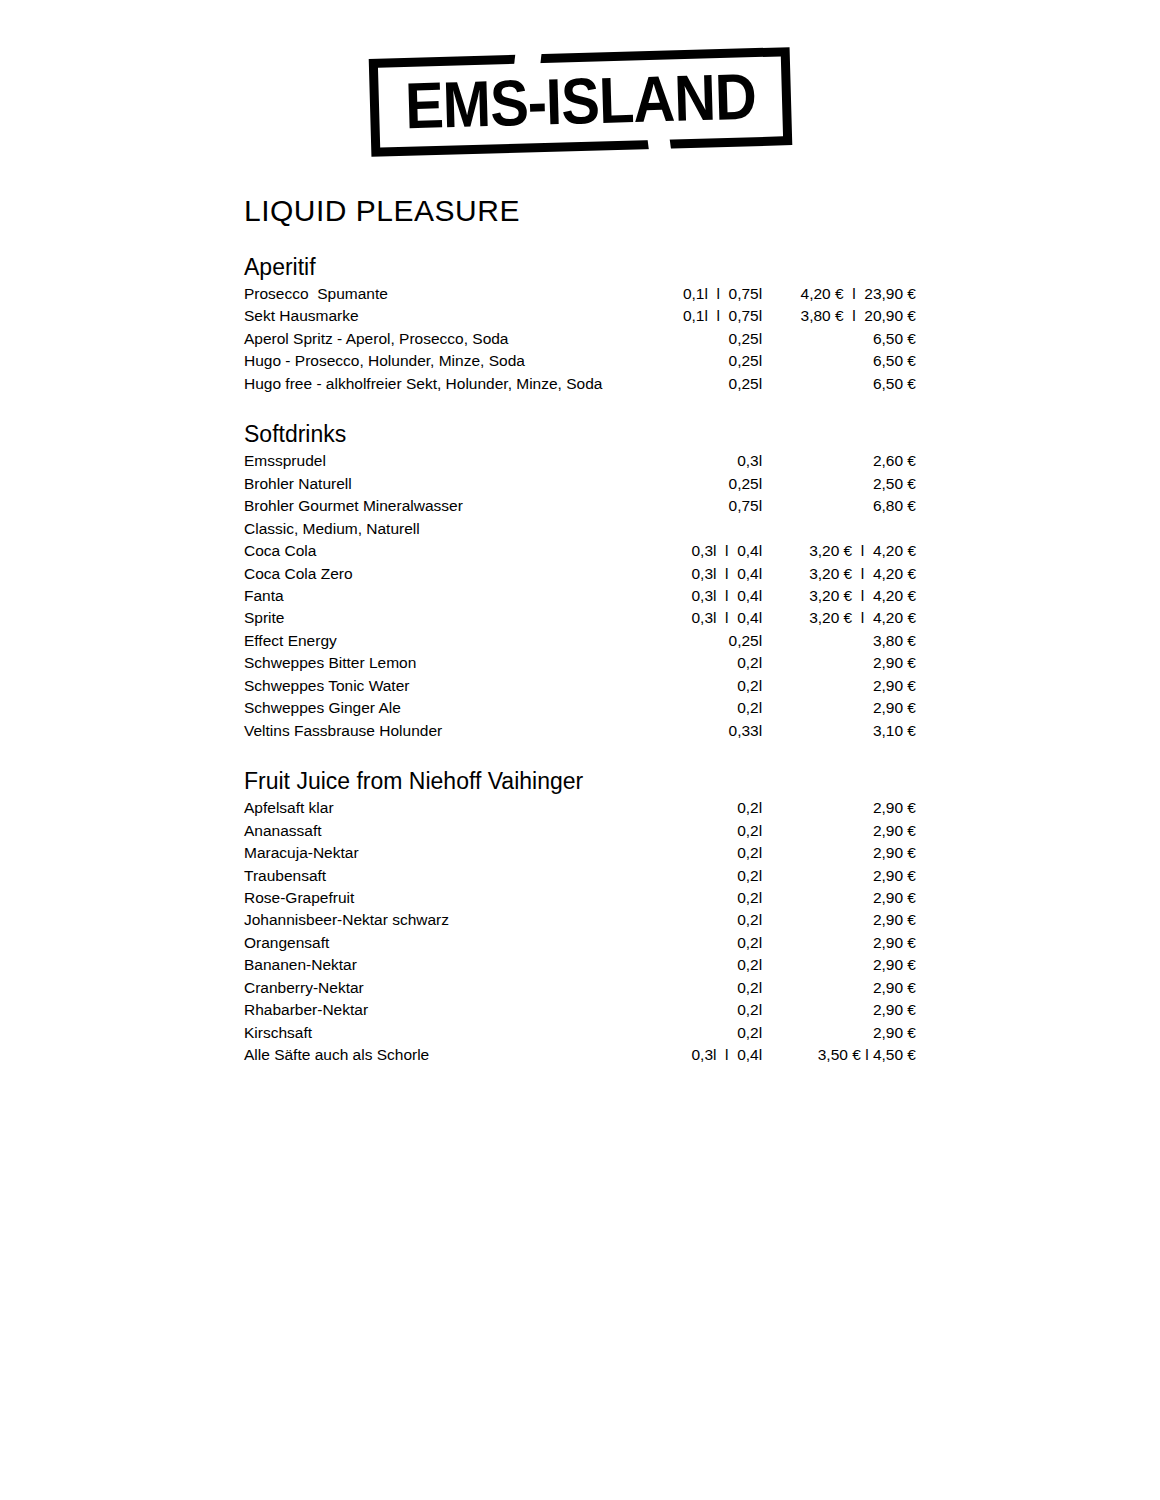EMS-ISLAND
LIQUID PLEASURE
Aperitif
| Prosecco Spumante | 0,1l l 0,75l | 4,20 € l 23,90 € |
| Sekt Hausmarke | 0,1l l 0,75l | 3,80 € l 20,90 € |
| Aperol Spritz - Aperol, Prosecco, Soda | 0,25l | 6,50 € |
| Hugo - Prosecco, Holunder, Minze, Soda | 0,25l | 6,50 € |
| Hugo free - alkholfreier Sekt, Holunder, Minze, Soda | 0,25l | 6,50 € |
Softdrinks
| Emssprudel | 0,3l | 2,60 € |
| Brohler Naturell | 0,25l | 2,50 € |
| Brohler Gourmet Mineralwasser | 0,75l | 6,80 € |
| Classic, Medium, Naturell | | |
| Coca Cola | 0,3l l 0,4l | 3,20 € l 4,20 € |
| Coca Cola Zero | 0,3l l 0,4l | 3,20 € l 4,20 € |
| Fanta | 0,3l l 0,4l | 3,20 € l 4,20 € |
| Sprite | 0,3l l 0,4l | 3,20 € l 4,20 € |
| Effect Energy | 0,25l | 3,80 € |
| Schweppes Bitter Lemon | 0,2l | 2,90 € |
| Schweppes Tonic Water | 0,2l | 2,90 € |
| Schweppes Ginger Ale | 0,2l | 2,90 € |
| Veltins Fassbrause Holunder | 0,33l | 3,10 € |
Fruit Juice from Niehoff Vaihinger
| Apfelsaft klar | 0,2l | 2,90 € |
| Ananassaft | 0,2l | 2,90 € |
| Maracuja-Nektar | 0,2l | 2,90 € |
| Traubensaft | 0,2l | 2,90 € |
| Rose-Grapefruit | 0,2l | 2,90 € |
| Johannisbeer-Nektar schwarz | 0,2l | 2,90 € |
| Orangensaft | 0,2l | 2,90 € |
| Bananen-Nektar | 0,2l | 2,90 € |
| Cranberry-Nektar | 0,2l | 2,90 € |
| Rhabarber-Nektar | 0,2l | 2,90 € |
| Kirschsaft | 0,2l | 2,90 € |
| Alle Säfte auch als Schorle | 0,3l l 0,4l | 3,50 € l 4,50 € |